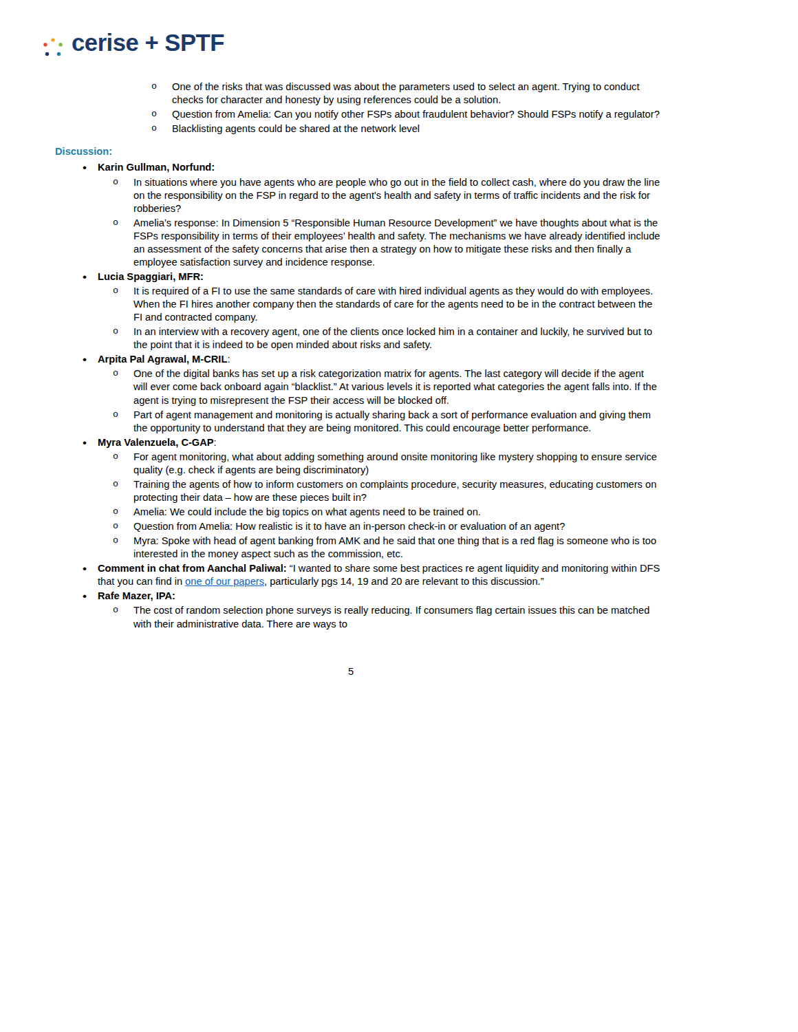cerise + SPTF
One of the risks that was discussed was about the parameters used to select an agent. Trying to conduct checks for character and honesty by using references could be a solution.
Question from Amelia: Can you notify other FSPs about fraudulent behavior? Should FSPs notify a regulator?
Blacklisting agents could be shared at the network level
Discussion:
Karin Gullman, Norfund:
In situations where you have agents who are people who go out in the field to collect cash, where do you draw the line on the responsibility on the FSP in regard to the agent's health and safety in terms of traffic incidents and the risk for robberies?
Amelia’s response: In Dimension 5 “Responsible Human Resource Development” we have thoughts about what is the FSPs responsibility in terms of their employees’ health and safety. The mechanisms we have already identified include an assessment of the safety concerns that arise then a strategy on how to mitigate these risks and then finally a employee satisfaction survey and incidence response.
Lucia Spaggiari, MFR:
It is required of a FI to use the same standards of care with hired individual agents as they would do with employees. When the FI hires another company then the standards of care for the agents need to be in the contract between the FI and contracted company.
In an interview with a recovery agent, one of the clients once locked him in a container and luckily, he survived but to the point that it is indeed to be open minded about risks and safety.
Arpita Pal Agrawal, M-CRIL:
One of the digital banks has set up a risk categorization matrix for agents. The last category will decide if the agent will ever come back onboard again “blacklist.” At various levels it is reported what categories the agent falls into. If the agent is trying to misrepresent the FSP their access will be blocked off.
Part of agent management and monitoring is actually sharing back a sort of performance evaluation and giving them the opportunity to understand that they are being monitored. This could encourage better performance.
Myra Valenzuela, C-GAP:
For agent monitoring, what about adding something around onsite monitoring like mystery shopping to ensure service quality (e.g. check if agents are being discriminatory)
Training the agents of how to inform customers on complaints procedure, security measures, educating customers on protecting their data – how are these pieces built in?
Amelia: We could include the big topics on what agents need to be trained on.
Question from Amelia: How realistic is it to have an in-person check-in or evaluation of an agent?
Myra: Spoke with head of agent banking from AMK and he said that one thing that is a red flag is someone who is too interested in the money aspect such as the commission, etc.
Comment in chat from Aanchal Paliwal: “I wanted to share some best practices re agent liquidity and monitoring within DFS that you can find in one of our papers, particularly pgs 14, 19 and 20 are relevant to this discussion.”
Rafe Mazer, IPA:
The cost of random selection phone surveys is really reducing. If consumers flag certain issues this can be matched with their administrative data. There are ways to
5